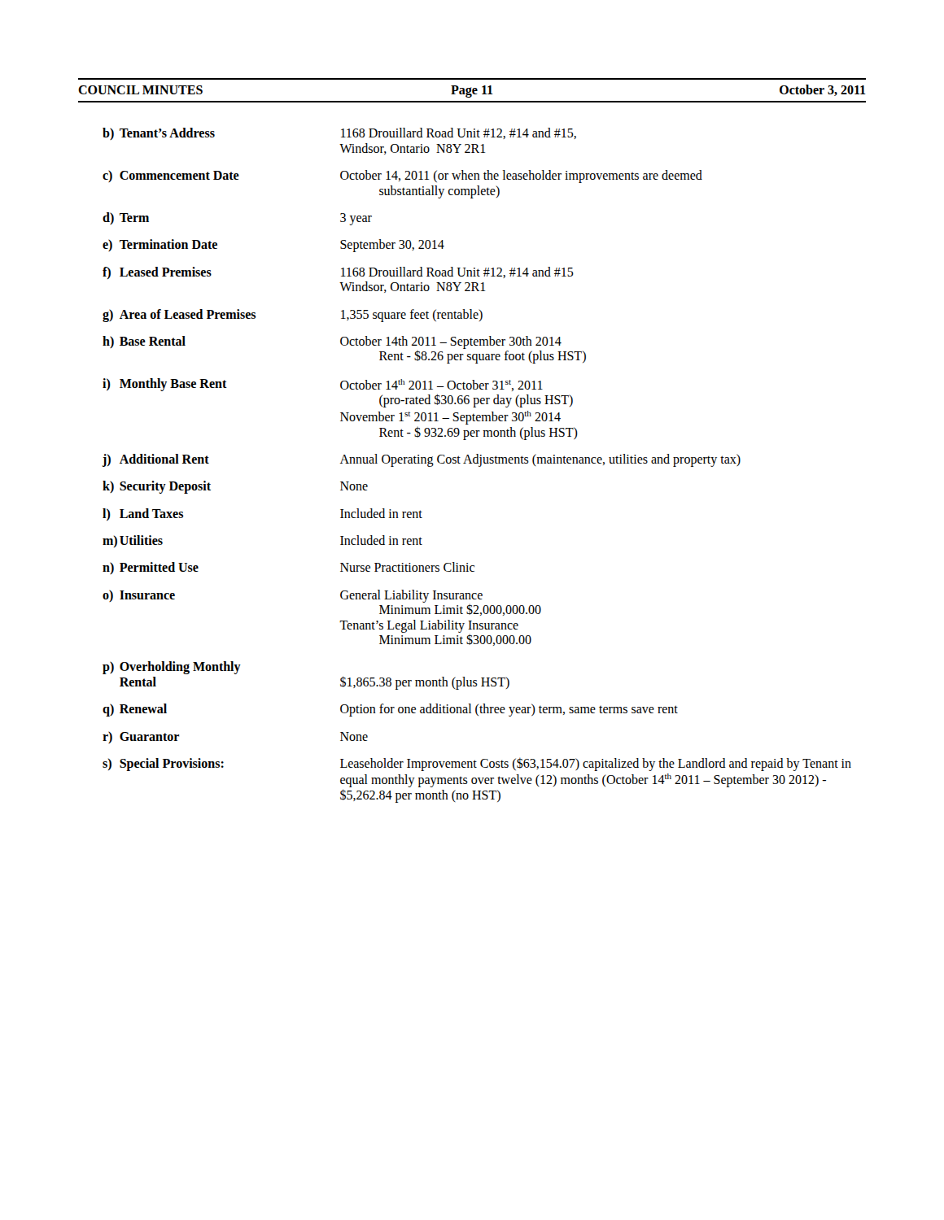COUNCIL MINUTES Page 11 October 3, 2011
| b) | Tenant’s Address | 1168 Drouillard Road Unit #12, #14 and #15, Windsor, Ontario N8Y 2R1 |
| c) | Commencement Date | October 14, 2011 (or when the leaseholder improvements are deemed substantially complete) |
| d) | Term | 3 year |
| e) | Termination Date | September 30, 2014 |
| f) | Leased Premises | 1168 Drouillard Road Unit #12, #14 and #15 Windsor, Ontario N8Y 2R1 |
| g) | Area of Leased Premises | 1,355 square feet (rentable) |
| h) | Base Rental | October 14th 2011 – September 30th 2014 Rent - $8.26 per square foot (plus HST) |
| i) | Monthly Base Rent | October 14 th 2011 – October 31 st , 2011 (pro-rated $30.66 per day (plus HST) November 1 st 2011 – September 30 th 2014 Rent - $ 932.69 per month (plus HST) |
| j) | Additional Rent | Annual Operating Cost Adjustments (maintenance, utilities and property tax) |
| k) | Security Deposit | None |
| l) | Land Taxes | Included in rent |
| m) | Utilities | Included in rent |
| n) | Permitted Use | Nurse Practitioners Clinic |
| o) | Insurance | General Liability Insurance Minimum Limit $2,000,000.00 Tenant’s Legal Liability Insurance Minimum Limit $300,000.00 |
| p) | Overholding Monthly Rental | $1,865.38 per month (plus HST) |
| q) | Renewal | Option for one additional (three year) term, same terms save rent |
| r) | Guarantor | None |
| s) | Special Provisions: | Leaseholder Improvement Costs ($63,154.07) capitalized by the Landlord and repaid by Tenant in equal monthly payments over twelve (12) months (October 14 th 2011 – September 30 2012) - $5,262.84 per month (no HST) |